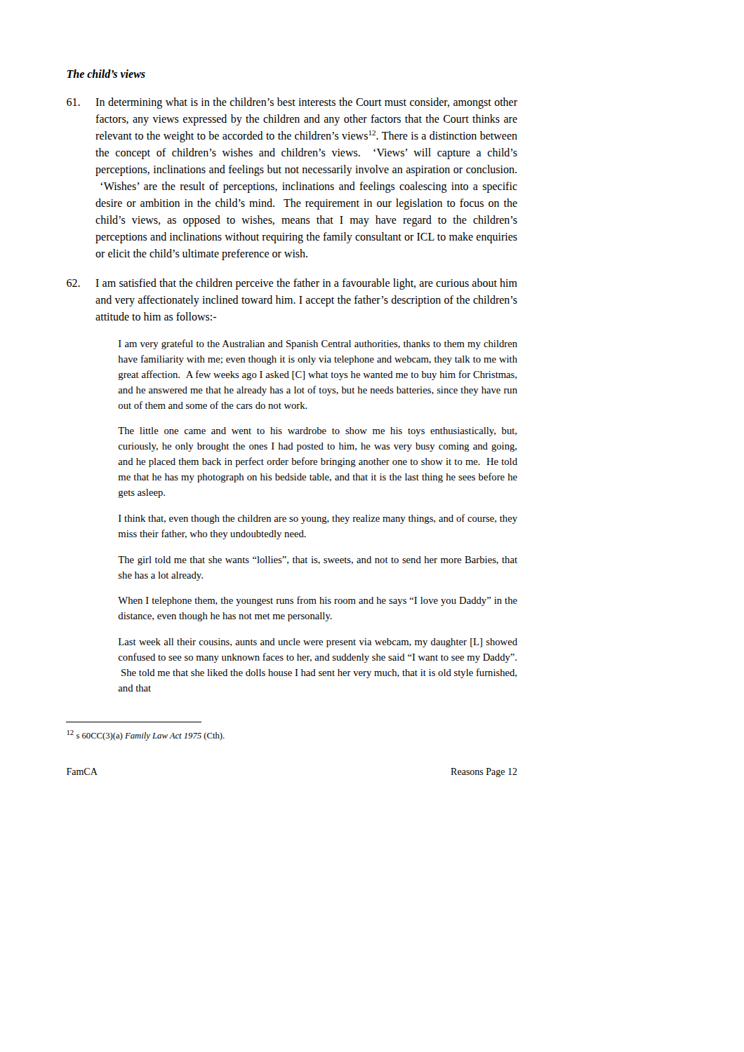The child’s views
In determining what is in the children’s best interests the Court must consider, amongst other factors, any views expressed by the children and any other factors that the Court thinks are relevant to the weight to be accorded to the children’s views12. There is a distinction between the concept of children’s wishes and children’s views. ‘Views’ will capture a child’s perceptions, inclinations and feelings but not necessarily involve an aspiration or conclusion. ‘Wishes’ are the result of perceptions, inclinations and feelings coalescing into a specific desire or ambition in the child’s mind. The requirement in our legislation to focus on the child’s views, as opposed to wishes, means that I may have regard to the children’s perceptions and inclinations without requiring the family consultant or ICL to make enquiries or elicit the child’s ultimate preference or wish.
I am satisfied that the children perceive the father in a favourable light, are curious about him and very affectionately inclined toward him. I accept the father’s description of the children’s attitude to him as follows:-
I am very grateful to the Australian and Spanish Central authorities, thanks to them my children have familiarity with me; even though it is only via telephone and webcam, they talk to me with great affection. A few weeks ago I asked [C] what toys he wanted me to buy him for Christmas, and he answered me that he already has a lot of toys, but he needs batteries, since they have run out of them and some of the cars do not work.
The little one came and went to his wardrobe to show me his toys enthusiastically, but, curiously, he only brought the ones I had posted to him, he was very busy coming and going, and he placed them back in perfect order before bringing another one to show it to me. He told me that he has my photograph on his bedside table, and that it is the last thing he sees before he gets asleep.
I think that, even though the children are so young, they realize many things, and of course, they miss their father, who they undoubtedly need.
The girl told me that she wants “lollies”, that is, sweets, and not to send her more Barbies, that she has a lot already.
When I telephone them, the youngest runs from his room and he says “I love you Daddy” in the distance, even though he has not met me personally.
Last week all their cousins, aunts and uncle were present via webcam, my daughter [L] showed confused to see so many unknown faces to her, and suddenly she said “I want to see my Daddy”. She told me that she liked the dolls house I had sent her very much, that it is old style furnished, and that
12 s 60CC(3)(a) Family Law Act 1975 (Cth).
FamCA Reasons Page 12